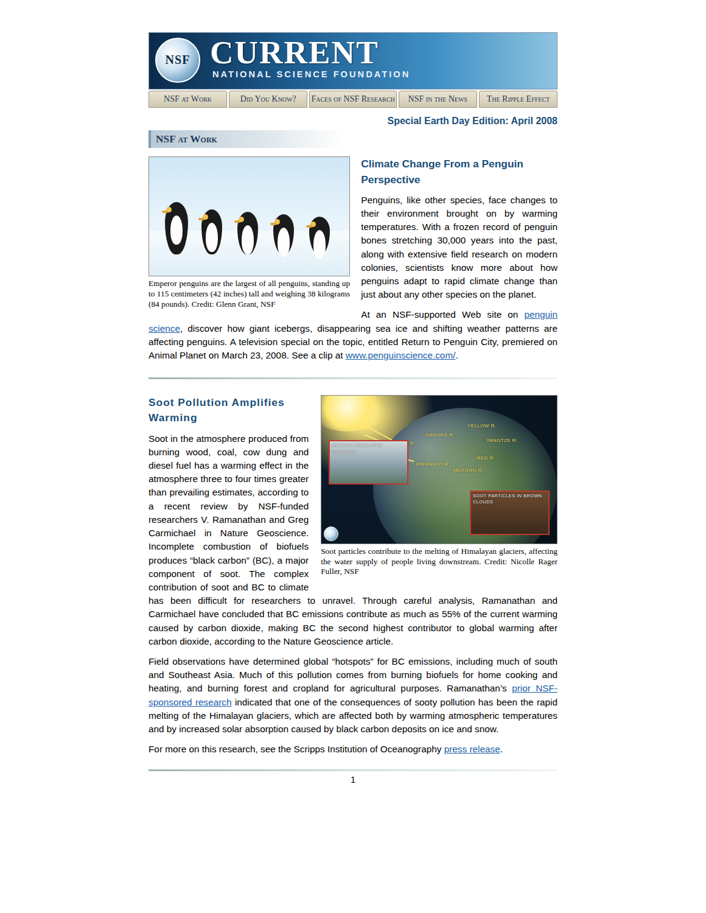NSF
CURRENT
NATIONAL SCIENCE FOUNDATION
NSF at Work
Did You Know?
Faces of NSF Research
NSF in the News
The Ripple Effect
Special Earth Day Edition: April 2008
NSF at Work
Emperor penguins are the largest of all penguins, standing up to 115 centimeters (42 inches) tall and weighing 38 kilograms (84 pounds). Credit: Glenn Grant, NSF
Climate Change From a Penguin Perspective
Penguins, like other species, face changes to their environment brought on by warming temperatures. With a frozen record of penguin bones stretching 30,000 years into the past, along with extensive field research on modern colonies, scientists know more about how penguins adapt to rapid climate change than just about any other species on the planet.
At an NSF-supported Web site on penguin science, discover how giant icebergs, disappearing sea ice and shifting weather patterns are affecting penguins. A television special on the topic, entitled Return to Penguin City, premiered on Animal Planet on March 23, 2008. See a clip at www.penguinscience.com/.
Indus R.
Ganges R.
Yellow R.
Yangtze R.
Red R.
Mekong R.
Irrawady R.
Melting Himalayan Glaciers
Soot Particles in Brown Clouds
Soot particles contribute to the melting of Himalayan glaciers, affecting the water supply of people living downstream. Credit: Nicolle Rager Fuller, NSF
Soot Pollution Amplifies Warming
Soot in the atmosphere produced from burning wood, coal, cow dung and diesel fuel has a warming effect in the atmosphere three to four times greater than prevailing estimates, according to a recent review by NSF-funded researchers V. Ramanathan and Greg Carmichael in Nature Geoscience. Incomplete combustion of biofuels produces “black carbon” (BC), a major component of soot. The complex contribution of soot and BC to climate has been difficult for researchers to unravel. Through careful analysis, Ramanathan and Carmichael have concluded that BC emissions contribute as much as 55% of the current warming caused by carbon dioxide, making BC the second highest contributor to global warming after carbon dioxide, according to the Nature Geoscience article.
Field observations have determined global “hotspots” for BC emissions, including much of south and Southeast Asia. Much of this pollution comes from burning biofuels for home cooking and heating, and burning forest and cropland for agricultural purposes. Ramanathan’s prior NSF-sponsored research indicated that one of the consequences of sooty pollution has been the rapid melting of the Himalayan glaciers, which are affected both by warming atmospheric temperatures and by increased solar absorption caused by black carbon deposits on ice and snow.
For more on this research, see the Scripps Institution of Oceanography press release.
1